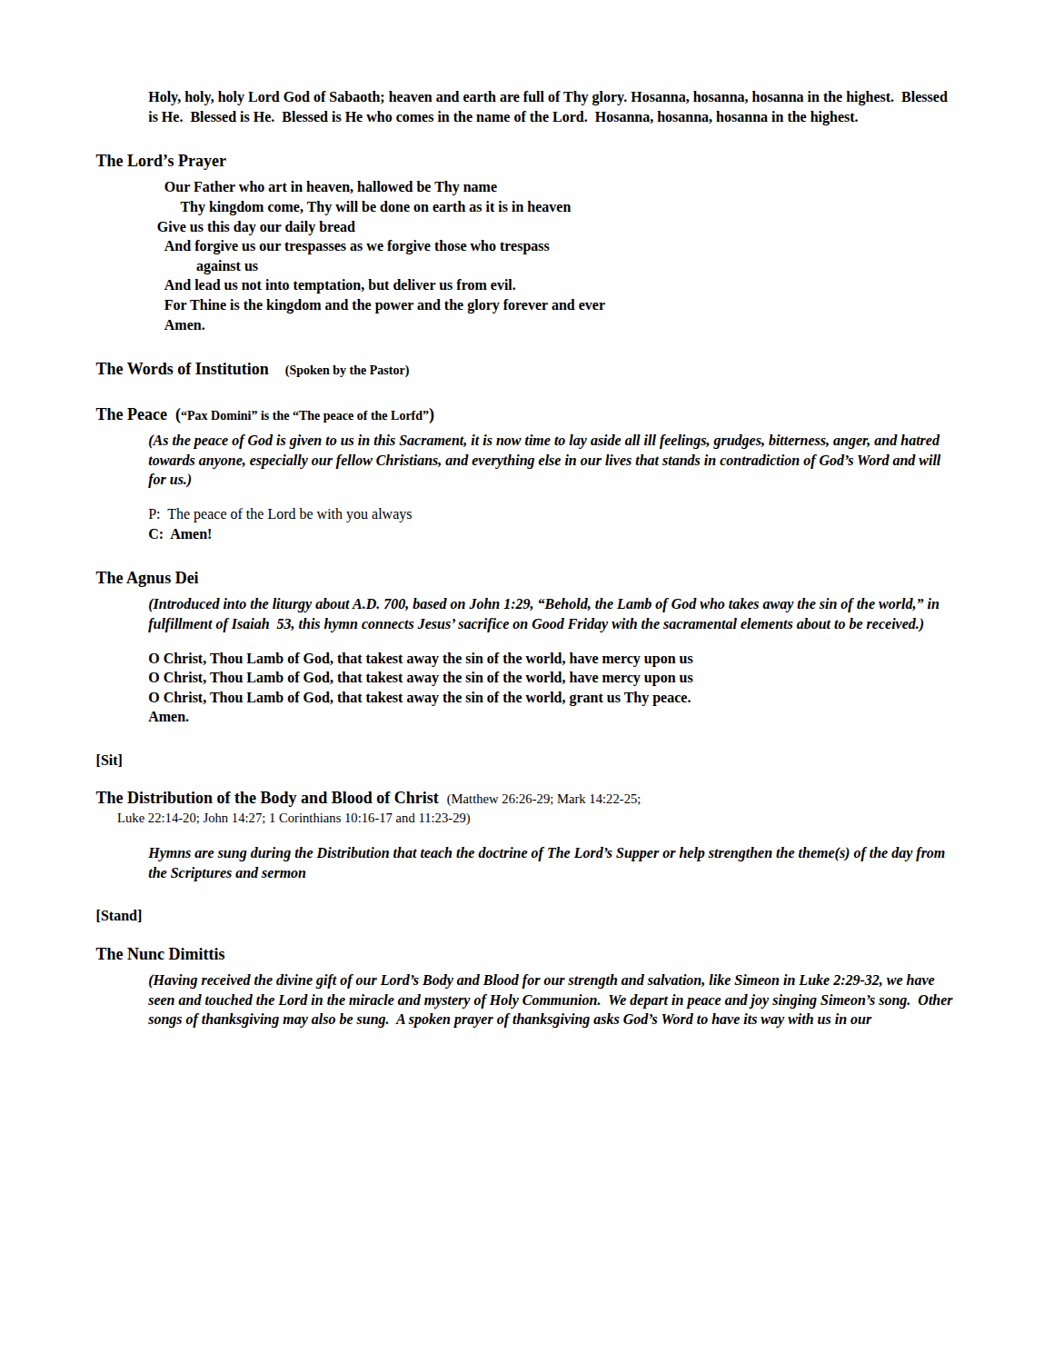Holy, holy, holy Lord God of Sabaoth; heaven and earth are full of Thy glory. Hosanna, hosanna, hosanna in the highest. Blessed is He. Blessed is He. Blessed is He who comes in the name of the Lord. Hosanna, hosanna, hosanna in the highest.
The Lord’s Prayer
Our Father who art in heaven, hallowed be Thy name
Thy kingdom come, Thy will be done on earth as it is in heaven
Give us this day our daily bread
And forgive us our trespasses as we forgive those who trespass
against us
And lead us not into temptation, but deliver us from evil.
For Thine is the kingdom and the power and the glory forever and ever
Amen.
The Words of Institution (Spoken by the Pastor)
The Peace (“Pax Domini” is the “The peace of the Lorfd”)
(As the peace of God is given to us in this Sacrament, it is now time to lay aside all ill feelings, grudges, bitterness, anger, and hatred towards anyone, especially our fellow Christians, and everything else in our lives that stands in contradiction of God’s Word and will for us.)
P: The peace of the Lord be with you always
C: Amen!
The Agnus Dei
(Introduced into the liturgy about A.D. 700, based on John 1:29, “Behold, the Lamb of God who takes away the sin of the world,” in fulfillment of Isaiah 53, this hymn connects Jesus’ sacrifice on Good Friday with the sacramental elements about to be received.)
O Christ, Thou Lamb of God, that takest away the sin of the world, have mercy upon us
O Christ, Thou Lamb of God, that takest away the sin of the world, have mercy upon us
O Christ, Thou Lamb of God, that takest away the sin of the world, grant us Thy peace.
Amen.
[Sit]
The Distribution of the Body and Blood of Christ (Matthew 26:26-29; Mark 14:22-25;
Luke 22:14-20; John 14:27; 1 Corinthians 10:16-17 and 11:23-29)
Hymns are sung during the Distribution that teach the doctrine of The Lord’s Supper or help strengthen the theme(s) of the day from the Scriptures and sermon
[Stand]
The Nunc Dimittis
(Having received the divine gift of our Lord’s Body and Blood for our strength and salvation, like Simeon in Luke 2:29-32, we have seen and touched the Lord in the miracle and mystery of Holy Communion. We depart in peace and joy singing Simeon’s song. Other songs of thanksgiving may also be sung. A spoken prayer of thanksgiving asks God’s Word to have its way with us in our